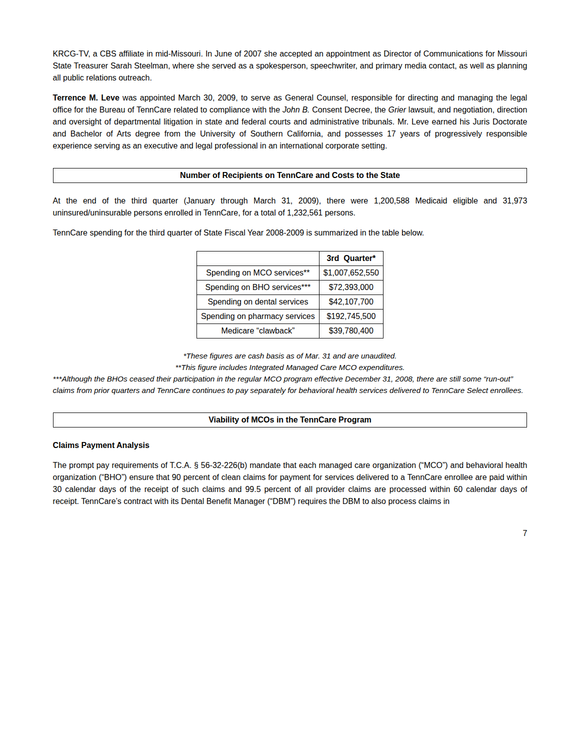KRCG-TV, a CBS affiliate in mid-Missouri. In June of 2007 she accepted an appointment as Director of Communications for Missouri State Treasurer Sarah Steelman, where she served as a spokesperson, speechwriter, and primary media contact, as well as planning all public relations outreach.
Terrence M. Leve was appointed March 30, 2009, to serve as General Counsel, responsible for directing and managing the legal office for the Bureau of TennCare related to compliance with the John B. Consent Decree, the Grier lawsuit, and negotiation, direction and oversight of departmental litigation in state and federal courts and administrative tribunals. Mr. Leve earned his Juris Doctorate and Bachelor of Arts degree from the University of Southern California, and possesses 17 years of progressively responsible experience serving as an executive and legal professional in an international corporate setting.
Number of Recipients on TennCare and Costs to the State
At the end of the third quarter (January through March 31, 2009), there were 1,200,588 Medicaid eligible and 31,973 uninsured/uninsurable persons enrolled in TennCare, for a total of 1,232,561 persons.
TennCare spending for the third quarter of State Fiscal Year 2008-2009 is summarized in the table below.
| | 3rd Quarter* |
| Spending on MCO services** | $1,007,652,550 |
| Spending on BHO services*** | $72,393,000 |
| Spending on dental services | $42,107,700 |
| Spending on pharmacy services | $192,745,500 |
| Medicare “clawback” | $39,780,400 |
*These figures are cash basis as of Mar. 31 and are unaudited.
**This figure includes Integrated Managed Care MCO expenditures.
***Although the BHOs ceased their participation in the regular MCO program effective December 31, 2008, there are still some “run-out” claims from prior quarters and TennCare continues to pay separately for behavioral health services delivered to TennCare Select enrollees.
Viability of MCOs in the TennCare Program
Claims Payment Analysis
The prompt pay requirements of T.C.A. § 56-32-226(b) mandate that each managed care organization (“MCO”) and behavioral health organization (“BHO”) ensure that 90 percent of clean claims for payment for services delivered to a TennCare enrollee are paid within 30 calendar days of the receipt of such claims and 99.5 percent of all provider claims are processed within 60 calendar days of receipt. TennCare’s contract with its Dental Benefit Manager (“DBM”) requires the DBM to also process claims in
7